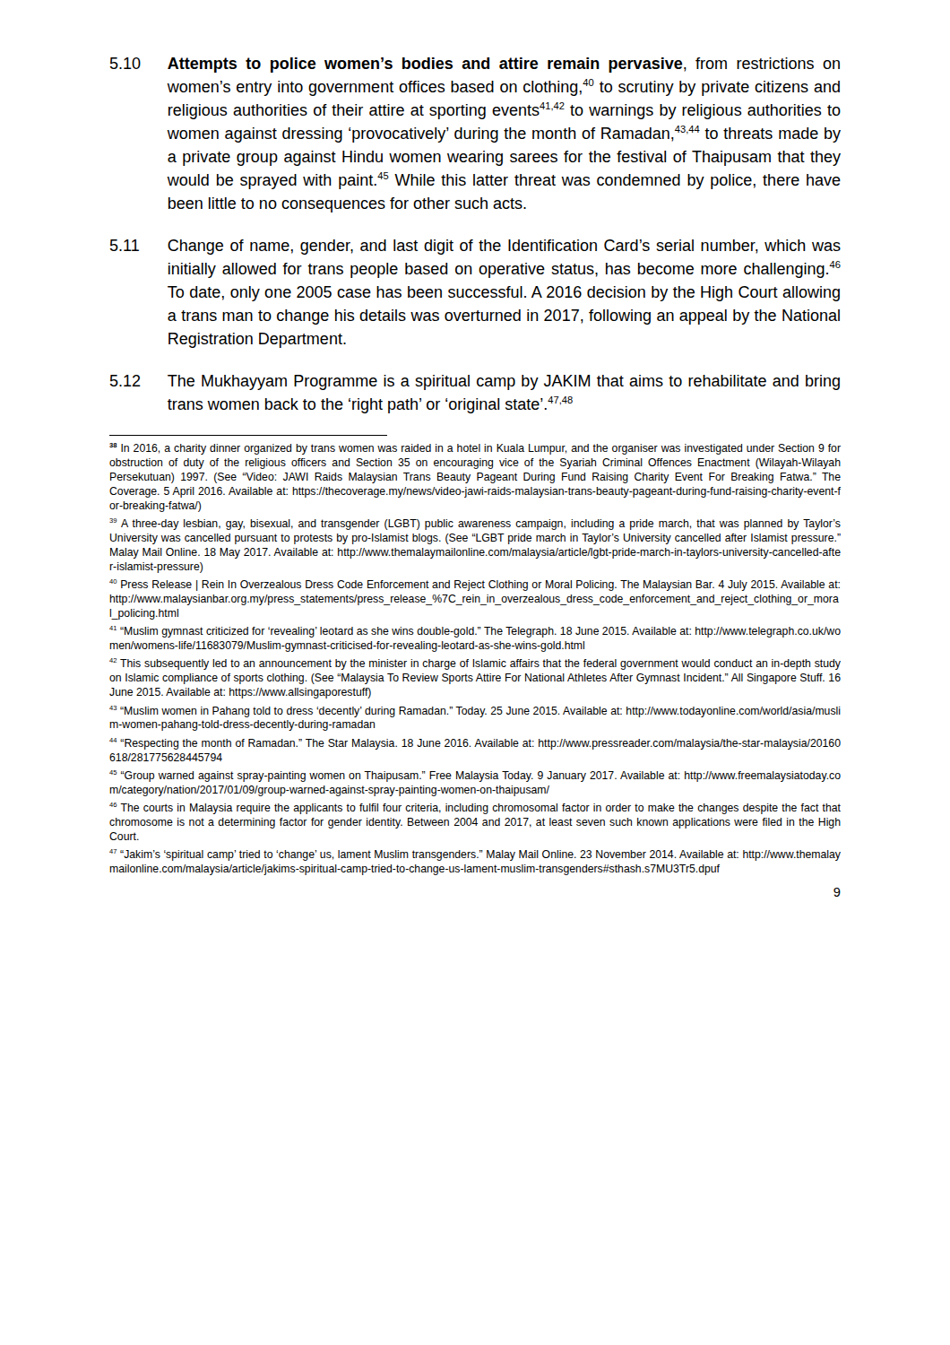5.10 Attempts to police women’s bodies and attire remain pervasive, from restrictions on women’s entry into government offices based on clothing,40 to scrutiny by private citizens and religious authorities of their attire at sporting events41,42 to warnings by religious authorities to women against dressing ‘provocatively’ during the month of Ramadan,43,44 to threats made by a private group against Hindu women wearing sarees for the festival of Thaipusam that they would be sprayed with paint.45 While this latter threat was condemned by police, there have been little to no consequences for other such acts.
5.11 Change of name, gender, and last digit of the Identification Card’s serial number, which was initially allowed for trans people based on operative status, has become more challenging.46 To date, only one 2005 case has been successful. A 2016 decision by the High Court allowing a trans man to change his details was overturned in 2017, following an appeal by the National Registration Department.
5.12 The Mukhayyam Programme is a spiritual camp by JAKIM that aims to rehabilitate and bring trans women back to the ‘right path’ or ‘original state’.47,48
38 In 2016, a charity dinner organized by trans women was raided in a hotel in Kuala Lumpur, and the organiser was investigated under Section 9 for obstruction of duty of the religious officers and Section 35 on encouraging vice of the Syariah Criminal Offences Enactment (Wilayah-Wilayah Persekutuan) 1997. (See “Video: JAWI Raids Malaysian Trans Beauty Pageant During Fund Raising Charity Event For Breaking Fatwa.” The Coverage. 5 April 2016. Available at: https://thecoverage.my/news/video-jawi-raids-malaysian-trans-beauty-pageant-during-fund-raising-charity-event-for-breaking-fatwa/)
39 A three-day lesbian, gay, bisexual, and transgender (LGBT) public awareness campaign, including a pride march, that was planned by Taylor’s University was cancelled pursuant to protests by pro-Islamist blogs. (See “LGBT pride march in Taylor’s University cancelled after Islamist pressure.” Malay Mail Online. 18 May 2017. Available at: http://www.themalaymailonline.com/malaysia/article/lgbt-pride-march-in-taylors-university-cancelled-after-islamist-pressure)
40 Press Release | Rein In Overzealous Dress Code Enforcement and Reject Clothing or Moral Policing. The Malaysian Bar. 4 July 2015. Available at: http://www.malaysianbar.org.my/press_statements/press_release_%7C_rein_in_overzealous_dress_code_enforcement_and_reject_clothing_or_moral_policing.html
41 “Muslim gymnast criticized for ‘revealing’ leotard as she wins double-gold.” The Telegraph. 18 June 2015. Available at: http://www.telegraph.co.uk/women/womens-life/11683079/Muslim-gymnast-criticised-for-revealing-leotard-as-she-wins-gold.html
42 This subsequently led to an announcement by the minister in charge of Islamic affairs that the federal government would conduct an in-depth study on Islamic compliance of sports clothing. (See “Malaysia To Review Sports Attire For National Athletes After Gymnast Incident.” All Singapore Stuff. 16 June 2015. Available at: https://www.allsingaporestuff)
43 “Muslim women in Pahang told to dress ‘decently’ during Ramadan.” Today. 25 June 2015. Available at: http://www.todayonline.com/world/asia/muslim-women-pahang-told-dress-decently-during-ramadan
44 “Respecting the month of Ramadan.” The Star Malaysia. 18 June 2016. Available at: http://www.pressreader.com/malaysia/the-star-malaysia/20160618/281775628445794
45 “Group warned against spray-painting women on Thaipusam.” Free Malaysia Today. 9 January 2017. Available at: http://www.freemalaysiatoday.com/category/nation/2017/01/09/group-warned-against-spray-painting-women-on-thaipusam/
46 The courts in Malaysia require the applicants to fulfil four criteria, including chromosomal factor in order to make the changes despite the fact that chromosome is not a determining factor for gender identity. Between 2004 and 2017, at least seven such known applications were filed in the High Court.
47 “Jakim’s ‘spiritual camp’ tried to ‘change’ us, lament Muslim transgenders.” Malay Mail Online. 23 November 2014. Available at: http://www.themalaymailonline.com/malaysia/article/jakims-spiritual-camp-tried-to-change-us-lament-muslim-transgenders#sthash.s7MU3Tr5.dpuf
9